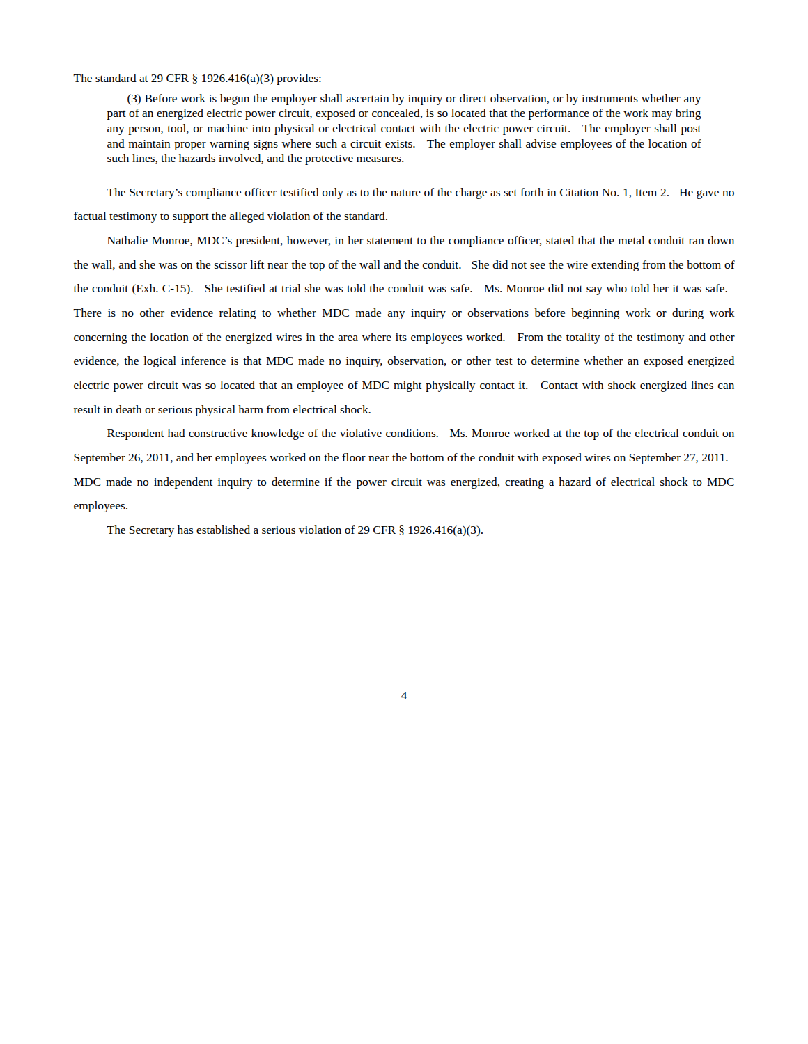The standard at 29 CFR § 1926.416(a)(3) provides:
(3) Before work is begun the employer shall ascertain by inquiry or direct observation, or by instruments whether any part of an energized electric power circuit, exposed or concealed, is so located that the performance of the work may bring any person, tool, or machine into physical or electrical contact with the electric power circuit. The employer shall post and maintain proper warning signs where such a circuit exists. The employer shall advise employees of the location of such lines, the hazards involved, and the protective measures.
The Secretary’s compliance officer testified only as to the nature of the charge as set forth in Citation No. 1, Item 2. He gave no factual testimony to support the alleged violation of the standard.
Nathalie Monroe, MDC’s president, however, in her statement to the compliance officer, stated that the metal conduit ran down the wall, and she was on the scissor lift near the top of the wall and the conduit. She did not see the wire extending from the bottom of the conduit (Exh. C-15). She testified at trial she was told the conduit was safe. Ms. Monroe did not say who told her it was safe. There is no other evidence relating to whether MDC made any inquiry or observations before beginning work or during work concerning the location of the energized wires in the area where its employees worked. From the totality of the testimony and other evidence, the logical inference is that MDC made no inquiry, observation, or other test to determine whether an exposed energized electric power circuit was so located that an employee of MDC might physically contact it. Contact with shock energized lines can result in death or serious physical harm from electrical shock.
Respondent had constructive knowledge of the violative conditions. Ms. Monroe worked at the top of the electrical conduit on September 26, 2011, and her employees worked on the floor near the bottom of the conduit with exposed wires on September 27, 2011. MDC made no independent inquiry to determine if the power circuit was energized, creating a hazard of electrical shock to MDC employees.
The Secretary has established a serious violation of 29 CFR § 1926.416(a)(3).
4